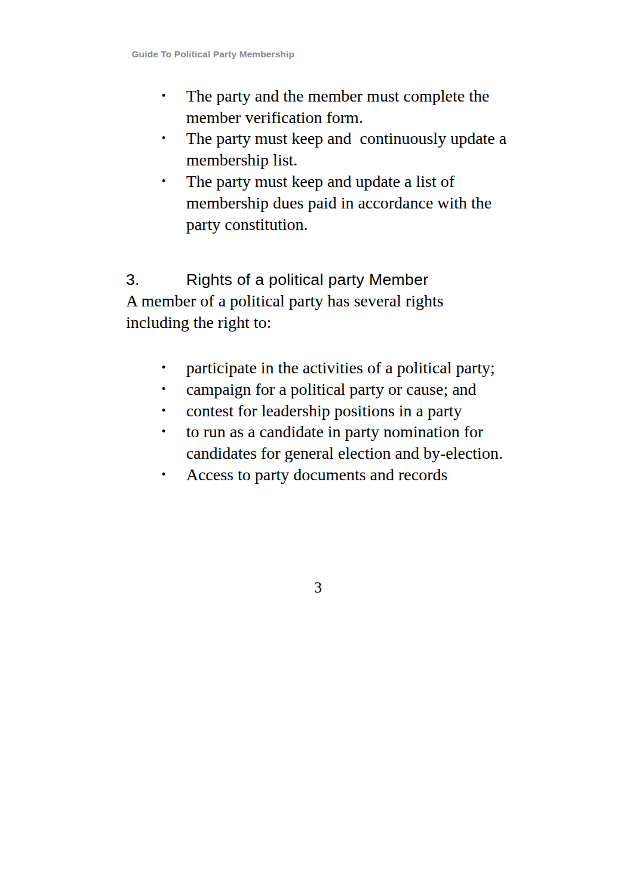Guide To Political Party Membership
The party and the member must complete the member verification form.
The party must keep and continuously update a membership list.
The party must keep and update a list of membership dues paid in accordance with the party constitution.
3. Rights of a political party Member
A member of a political party has several rights including the right to:
participate in the activities of a political party;
campaign for a political party or cause; and
contest for leadership positions in a party
to run as a candidate in party nomination for candidates for general election and by-election.
Access to party documents and records
3